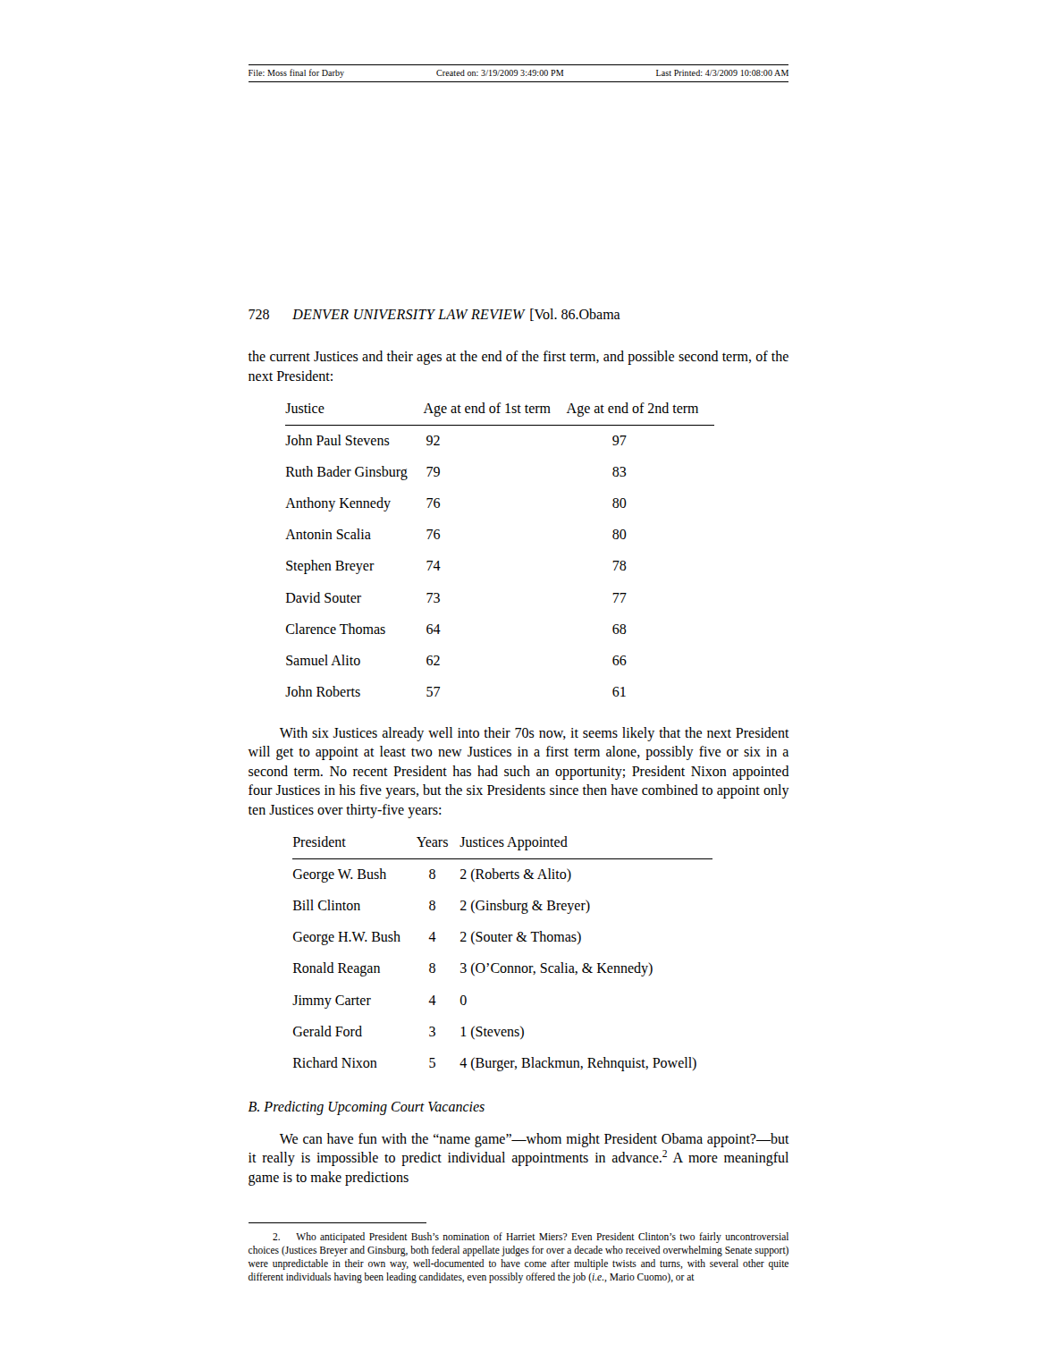File: Moss final for Darby Created on: 3/19/2009 3:49:00 PM Last Printed: 4/3/2009 10:08:00 AM
728 DENVER UNIVERSITY LAW REVIEW [Vol. 86.Obama
the current Justices and their ages at the end of the first term, and possible second term, of the next President:
| Justice | Age at end of 1st term | Age at end of 2nd term |
| --- | --- | --- |
| John Paul Stevens | 92 | 97 |
| Ruth Bader Ginsburg | 79 | 83 |
| Anthony Kennedy | 76 | 80 |
| Antonin Scalia | 76 | 80 |
| Stephen Breyer | 74 | 78 |
| David Souter | 73 | 77 |
| Clarence Thomas | 64 | 68 |
| Samuel Alito | 62 | 66 |
| John Roberts | 57 | 61 |
With six Justices already well into their 70s now, it seems likely that the next President will get to appoint at least two new Justices in a first term alone, possibly five or six in a second term. No recent President has had such an opportunity; President Nixon appointed four Justices in his five years, but the six Presidents since then have combined to appoint only ten Justices over thirty-five years:
| President | Years | Justices Appointed |
| --- | --- | --- |
| George W. Bush | 8 | 2 (Roberts & Alito) |
| Bill Clinton | 8 | 2 (Ginsburg & Breyer) |
| George H.W. Bush | 4 | 2 (Souter & Thomas) |
| Ronald Reagan | 8 | 3 (O’Connor, Scalia, & Kennedy) |
| Jimmy Carter | 4 | 0 |
| Gerald Ford | 3 | 1 (Stevens) |
| Richard Nixon | 5 | 4 (Burger, Blackmun, Rehnquist, Powell) |
B. Predicting Upcoming Court Vacancies
We can have fun with the “name game”—whom might President Obama appoint?—but it really is impossible to predict individual appointments in advance.2 A more meaningful game is to make predictions
2. Who anticipated President Bush’s nomination of Harriet Miers? Even President Clinton’s two fairly uncontroversial choices (Justices Breyer and Ginsburg, both federal appellate judges for over a decade who received overwhelming Senate support) were unpredictable in their own way, well-documented to have come after multiple twists and turns, with several other quite different individuals having been leading candidates, even possibly offered the job (i.e., Mario Cuomo), or at